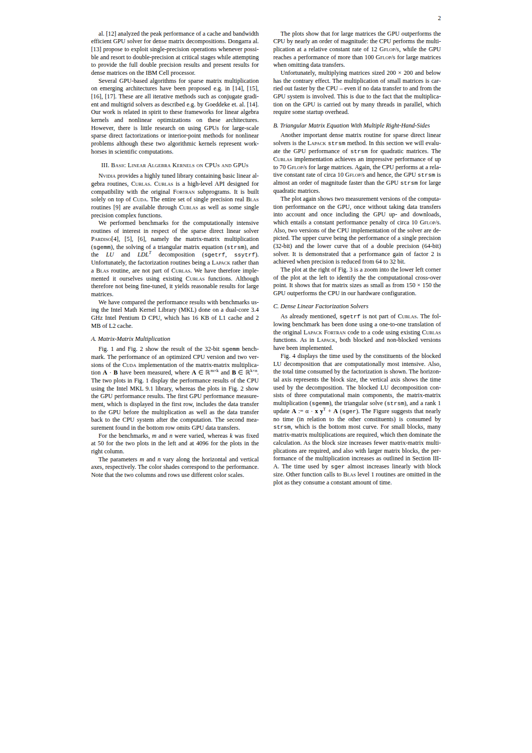2
al. [12] analyzed the peak performance of a cache and bandwidth efficient GPU solver for dense matrix decompositions. Dongarra al. [13] propose to exploit single-precision operations whenever possible and resort to double-precision at critical stages while attempting to provide the full double precision results and present results for dense matrices on the IBM Cell processor.
Several GPU-based algorithms for sparse matrix multiplication on emerging architectures have been proposed e.g. in [14], [15], [16], [17]. These are all iterative methods such as conjugate gradient and multigrid solvers as described e.g. by Goeddeke et. al. [14]. Our work is related in spirit to these frameworks for linear algebra kernels and nonlinear optimizations on these architectures. However, there is little research on using GPUs for large-scale sparse direct factorizations or interior-point methods for nonlinear problems although these two algorithmic kernels represent workhorses in scientific computations.
III. Basic Linear Algebra Kernels on CPUs and GPUs
Nvidia provides a highly tuned library containing basic linear algebra routines, Cublas. Cublas is a high-level API designed for compatibility with the original Fortran subprograms. It is built solely on top of Cuda. The entire set of single precision real Blas routines [9] are available through Cublas as well as some single precision complex functions.
We performed benchmarks for the computationally intensive routines of interest in respect of the sparse direct linear solver Pardiso[4], [5], [6], namely the matrix-matrix multiplication (sgemm), the solving of a triangular matrix equation (strsm), and the LU and LDLT decomposition (sgetrf, ssytrf). Unfortunately, the factorization routines being a Lapack rather than a Blas routine, are not part of Cublas. We have therefore implemented it ourselves using existing Cublas functions. Although therefore not being fine-tuned, it yields reasonable results for large matrices.
We have compared the performance results with benchmarks using the Intel Math Kernel Library (MKL) done on a dual-core 3.4 GHz Intel Pentium D CPU, which has 16 KB of L1 cache and 2 MB of L2 cache.
A. Matrix-Matrix Multiplication
Fig. 1 and Fig. 2 show the result of the 32-bit sgemm benchmark. The performance of an optimized CPU version and two versions of the Cuda implementation of the matrix-matrix multiplication A · B have been measured, where A ∈ ℝm×k and B ∈ ℝk×n. The two plots in Fig. 1 display the performance results of the CPU using the Intel MKL 9.1 library, whereas the plots in Fig. 2 show the GPU performance results. The first GPU performance measurement, which is displayed in the first row, includes the data transfer to the GPU before the multiplication as well as the data transfer back to the CPU system after the computation. The second measurement found in the bottom row omits GPU data transfers.
For the benchmarks, m and n were varied, whereas k was fixed at 50 for the two plots in the left and at 4096 for the plots in the right column.
The parameters m and n vary along the horizontal and vertical axes, respectively. The color shades correspond to the performance. Note that the two columns and rows use different color scales.
The plots show that for large matrices the GPU outperforms the CPU by nearly an order of magnitude: the CPU performs the multiplication at a relative constant rate of 12 Gflop/s, while the GPU reaches a performance of more than 100 Gflop/s for large matrices when omitting data transfers.
Unfortunately, multiplying matrices sized 200 × 200 and below has the contrary effect. The multiplication of small matrices is carried out faster by the CPU – even if no data transfer to and from the GPU system is involved. This is due to the fact that the multiplication on the GPU is carried out by many threads in parallel, which require some startup overhead.
B. Triangular Matrix Equation With Multiple Right-Hand-Sides
Another important dense matrix routine for sparse direct linear solvers is the Lapack strsm method. In this section we will evaluate the GPU performance of strsm for quadratic matrices. The Cublas implementation achieves an impressive performance of up to 70 Gflop/s for large matrices. Again, the CPU performs at a relative constant rate of circa 10 Gflop/s and hence, the GPU strsm is almost an order of magnitude faster than the GPU strsm for large quadratic matrices.
The plot again shows two measurement versions of the computation performance on the GPU, once without taking data transfers into account and once including the GPU up- and downloads, which entails a constant performance penalty of circa 10 Gflop/s. Also, two versions of the CPU implementation of the solver are depicted. The upper curve being the performance of a single precision (32-bit) and the lower curve that of a double precision (64-bit) solver. It is demonstrated that a performance gain of factor 2 is achieved when precision is reduced from 64 to 32 bit.
The plot at the right of Fig. 3 is a zoom into the lower left corner of the plot at the left to identify the the computational cross-over point. It shows that for matrix sizes as small as from 150 × 150 the GPU outperforms the CPU in our hardware configuration.
C. Dense Linear Factorization Solvers
As already mentioned, sgetrf is not part of Cublas. The following benchmark has been done using a one-to-one translation of the original Lapack Fortran code to a code using existing Cublas functions. As in Lapack, both blocked and non-blocked versions have been implemented.
Fig. 4 displays the time used by the constituents of the blocked LU decomposition that are computationally most intensive. Also, the total time consumed by the factorization is shown. The horizontal axis represents the block size, the vertical axis shows the time used by the decomposition. The blocked LU decomposition consists of three computational main components, the matrix-matrix multiplication (sgemm), the triangular solve (strsm), and a rank 1 update A := α · x yT + A (sger). The Figure suggests that nearly no time (in relation to the other constituents) is consumed by strsm, which is the bottom most curve. For small blocks, many matrix-matrix multiplications are required, which then dominate the calculation. As the block size increases fewer matrix-matrix multiplications are required, and also with larger matrix blocks, the performance of the multiplication increases as outlined in Section III-A. The time used by sger almost increases linearly with block size. Other function calls to Blas level 1 routines are omitted in the plot as they consume a constant amount of time.